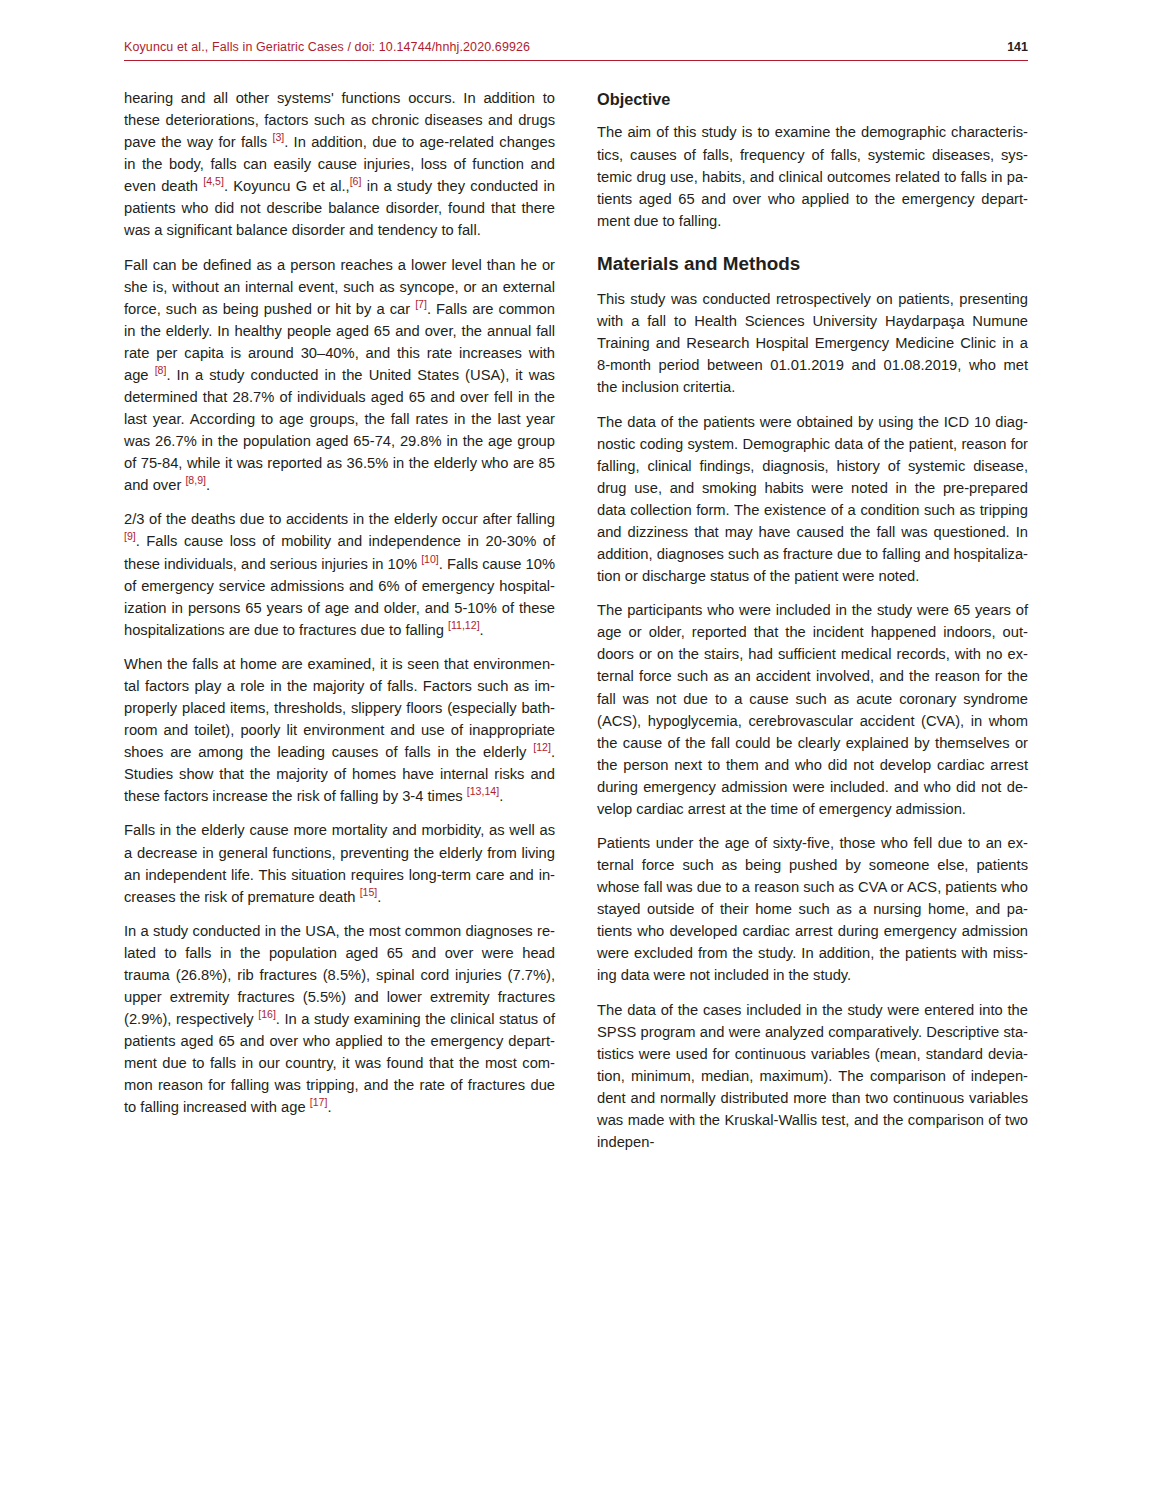Koyuncu et al., Falls in Geriatric Cases / doi: 10.14744/hnhj.2020.69926 141
hearing and all other systems' functions occurs. In addition to these deteriorations, factors such as chronic diseases and drugs pave the way for falls [3]. In addition, due to age-related changes in the body, falls can easily cause injuries, loss of function and even death [4,5]. Koyuncu G et al.,[6] in a study they conducted in patients who did not describe balance disorder, found that there was a significant balance disorder and tendency to fall.
Fall can be defined as a person reaches a lower level than he or she is, without an internal event, such as syncope, or an external force, such as being pushed or hit by a car [7]. Falls are common in the elderly. In healthy people aged 65 and over, the annual fall rate per capita is around 30–40%, and this rate increases with age [8]. In a study conducted in the United States (USA), it was determined that 28.7% of individuals aged 65 and over fell in the last year. According to age groups, the fall rates in the last year was 26.7% in the population aged 65-74, 29.8% in the age group of 75-84, while it was reported as 36.5% in the elderly who are 85 and over [8,9].
2/3 of the deaths due to accidents in the elderly occur after falling [9]. Falls cause loss of mobility and independence in 20-30% of these individuals, and serious injuries in 10% [10]. Falls cause 10% of emergency service admissions and 6% of emergency hospitalization in persons 65 years of age and older, and 5-10% of these hospitalizations are due to fractures due to falling [11,12].
When the falls at home are examined, it is seen that environmental factors play a role in the majority of falls. Factors such as improperly placed items, thresholds, slippery floors (especially bathroom and toilet), poorly lit environment and use of inappropriate shoes are among the leading causes of falls in the elderly [12]. Studies show that the majority of homes have internal risks and these factors increase the risk of falling by 3-4 times [13,14].
Falls in the elderly cause more mortality and morbidity, as well as a decrease in general functions, preventing the elderly from living an independent life. This situation requires long-term care and increases the risk of premature death [15].
In a study conducted in the USA, the most common diagnoses related to falls in the population aged 65 and over were head trauma (26.8%), rib fractures (8.5%), spinal cord injuries (7.7%), upper extremity fractures (5.5%) and lower extremity fractures (2.9%), respectively [16]. In a study examining the clinical status of patients aged 65 and over who applied to the emergency department due to falls in our country, it was found that the most common reason for falling was tripping, and the rate of fractures due to falling increased with age [17].
Objective
The aim of this study is to examine the demographic characteristics, causes of falls, frequency of falls, systemic diseases, systemic drug use, habits, and clinical outcomes related to falls in patients aged 65 and over who applied to the emergency department due to falling.
Materials and Methods
This study was conducted retrospectively on patients, presenting with a fall to Health Sciences University Haydarpaşa Numune Training and Research Hospital Emergency Medicine Clinic in a 8-month period between 01.01.2019 and 01.08.2019, who met the inclusion critertia.
The data of the patients were obtained by using the ICD 10 diagnostic coding system. Demographic data of the patient, reason for falling, clinical findings, diagnosis, history of systemic disease, drug use, and smoking habits were noted in the pre-prepared data collection form. The existence of a condition such as tripping and dizziness that may have caused the fall was questioned. In addition, diagnoses such as fracture due to falling and hospitalization or discharge status of the patient were noted.
The participants who were included in the study were 65 years of age or older, reported that the incident happened indoors, outdoors or on the stairs, had sufficient medical records, with no external force such as an accident involved, and the reason for the fall was not due to a cause such as acute coronary syndrome (ACS), hypoglycemia, cerebrovascular accident (CVA), in whom the cause of the fall could be clearly explained by themselves or the person next to them and who did not develop cardiac arrest during emergency admission were included. and who did not develop cardiac arrest at the time of emergency admission.
Patients under the age of sixty-five, those who fell due to an external force such as being pushed by someone else, patients whose fall was due to a reason such as CVA or ACS, patients who stayed outside of their home such as a nursing home, and patients who developed cardiac arrest during emergency admission were excluded from the study. In addition, the patients with missing data were not included in the study.
The data of the cases included in the study were entered into the SPSS program and were analyzed comparatively. Descriptive statistics were used for continuous variables (mean, standard deviation, minimum, median, maximum). The comparison of independent and normally distributed more than two continuous variables was made with the Kruskal-Wallis test, and the comparison of two indepen-